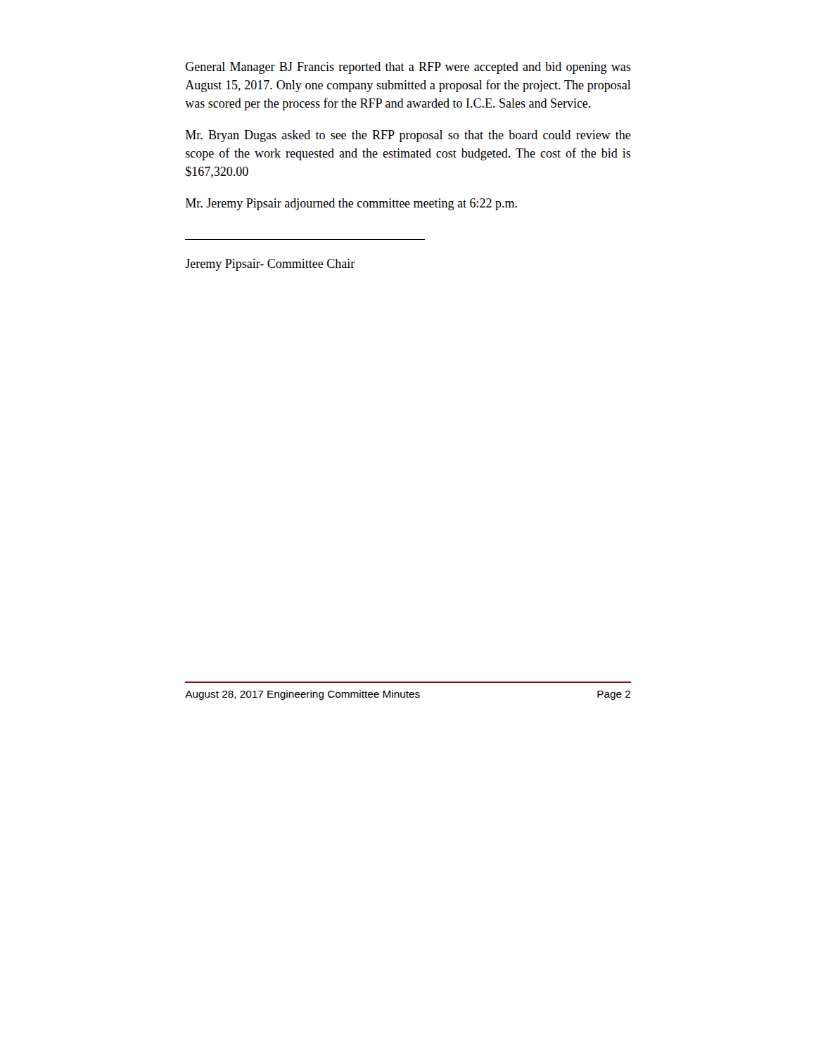General Manager BJ Francis reported that a RFP were accepted and bid opening was August 15, 2017. Only one company submitted a proposal for the project. The proposal was scored per the process for the RFP and awarded to I.C.E. Sales and Service.
Mr. Bryan Dugas asked to see the RFP proposal so that the board could review the scope of the work requested and the estimated cost budgeted. The cost of the bid is $167,320.00
Mr. Jeremy Pipsair adjourned the committee meeting at 6:22 p.m.
Jeremy Pipsair- Committee Chair
August 28, 2017 Engineering Committee Minutes Page 2